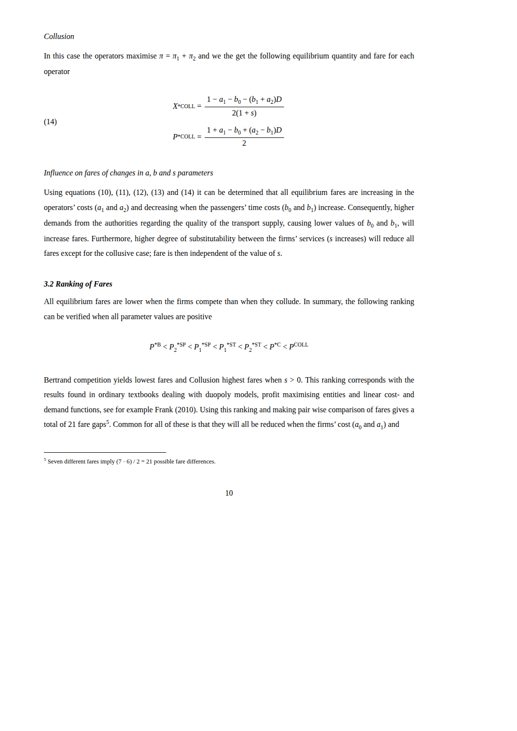Collusion
In this case the operators maximise π = π1 + π2 and we the get the following equilibrium quantity and fare for each operator
X*COLL = 1 − a1 − b0 − (b1 + a2)D 2(1 + s)
(14)
P*COLL = 1 + a1 − b0 + (a2 − b1)D 2
Influence on fares of changes in a, b and s parameters
Using equations (10), (11), (12), (13) and (14) it can be determined that all equilibrium fares are increasing in the operators’ costs (a1 and a2) and decreasing when the passengers’ time costs (b0 and b1) increase. Consequently, higher demands from the authorities regarding the quality of the transport supply, causing lower values of b0 and b1, will increase fares. Furthermore, higher degree of substitutability between the firms’ services (s increases) will reduce all fares except for the collusive case; fare is then independent of the value of s.
3.2 Ranking of Fares
All equilibrium fares are lower when the firms compete than when they collude. In summary, the following ranking can be verified when all parameter values are positive
P*B < P2*SP < P1*SP < P1*ST < P2*ST < P*C < PCOLL
Bertrand competition yields lowest fares and Collusion highest fares when s > 0. This ranking corresponds with the results found in ordinary textbooks dealing with duopoly models, profit maximising entities and linear cost- and demand functions, see for example Frank (2010). Using this ranking and making pair wise comparison of fares gives a total of 21 fare gaps5. Common for all of these is that they will all be reduced when the firms’ cost (a0 and a1) and
5 Seven different fares imply (7 · 6) / 2 = 21 possible fare differences.
10